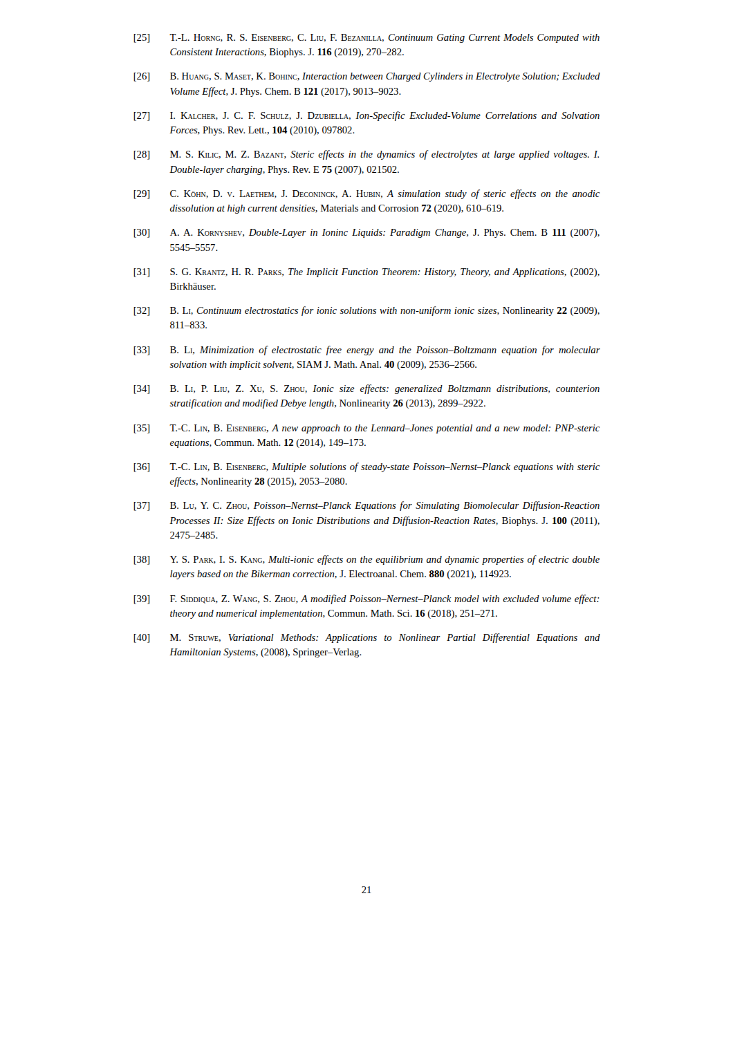[25] T.-L. Horng, R. S. Eisenberg, C. Liu, F. Bezanilla, Continuum Gating Current Models Computed with Consistent Interactions, Biophys. J. 116 (2019), 270–282.
[26] B. Huang, S. Maset, K. Bohinc, Interaction between Charged Cylinders in Electrolyte Solution; Excluded Volume Effect, J. Phys. Chem. B 121 (2017), 9013–9023.
[27] I. Kalcher, J. C. F. Schulz, J. Dzubiella, Ion-Specific Excluded-Volume Correlations and Solvation Forces, Phys. Rev. Lett., 104 (2010), 097802.
[28] M. S. Kilic, M. Z. Bazant, Steric effects in the dynamics of electrolytes at large applied voltages. I. Double-layer charging, Phys. Rev. E 75 (2007), 021502.
[29] C. Köhn, D. v. Laethem, J. Deconinck, A. Hubin, A simulation study of steric effects on the anodic dissolution at high current densities, Materials and Corrosion 72 (2020), 610–619.
[30] A. A. Kornyshev, Double-Layer in Ioninc Liquids: Paradigm Change, J. Phys. Chem. B 111 (2007), 5545–5557.
[31] S. G. Krantz, H. R. Parks, The Implicit Function Theorem: History, Theory, and Applications, (2002), Birkhäuser.
[32] B. Li, Continuum electrostatics for ionic solutions with non-uniform ionic sizes, Nonlinearity 22 (2009), 811–833.
[33] B. Li, Minimization of electrostatic free energy and the Poisson–Boltzmann equation for molecular solvation with implicit solvent, SIAM J. Math. Anal. 40 (2009), 2536–2566.
[34] B. Li, P. Liu, Z. Xu, S. Zhou, Ionic size effects: generalized Boltzmann distributions, counterion stratification and modified Debye length, Nonlinearity 26 (2013), 2899–2922.
[35] T.-C. Lin, B. Eisenberg, A new approach to the Lennard–Jones potential and a new model: PNP-steric equations, Commun. Math. 12 (2014), 149–173.
[36] T.-C. Lin, B. Eisenberg, Multiple solutions of steady-state Poisson–Nernst–Planck equations with steric effects, Nonlinearity 28 (2015), 2053–2080.
[37] B. Lu, Y. C. Zhou, Poisson–Nernst–Planck Equations for Simulating Biomolecular Diffusion-Reaction Processes II: Size Effects on Ionic Distributions and Diffusion-Reaction Rates, Biophys. J. 100 (2011), 2475–2485.
[38] Y. S. Park, I. S. Kang, Multi-ionic effects on the equilibrium and dynamic properties of electric double layers based on the Bikerman correction, J. Electroanal. Chem. 880 (2021), 114923.
[39] F. Siddiqua, Z. Wang, S. Zhou, A modified Poisson–Nernest–Planck model with excluded volume effect: theory and numerical implementation, Commun. Math. Sci. 16 (2018), 251–271.
[40] M. Struwe, Variational Methods: Applications to Nonlinear Partial Differential Equations and Hamiltonian Systems, (2008), Springer–Verlag.
21